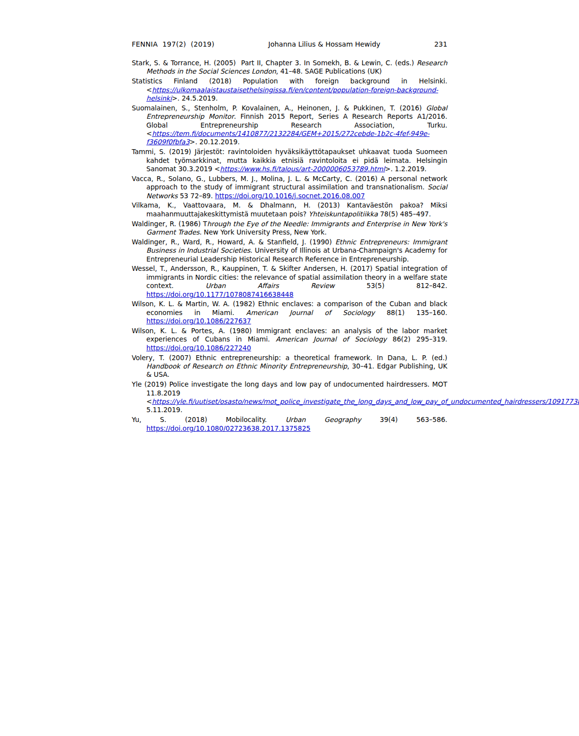FENNIA 197(2) (2019) Johanna Lilius & Hossam Hewidy 231
Stark, S. & Torrance, H. (2005) Part II, Chapter 3. In Somekh, B. & Lewin, C. (eds.) Research Methods in the Social Sciences London, 41–48. SAGE Publications (UK)
Statistics Finland (2018) Population with foreign background in Helsinki. <https://ulkomaalaistaustaisethelsingissa.fi/en/content/population-foreign-background-helsinki>. 24.5.2019.
Suomalainen, S., Stenholm, P. Kovalainen, A., Heinonen, J. & Pukkinen, T. (2016) Global Entrepreneurship Monitor. Finnish 2015 Report, Series A Research Reports A1/2016. Global Entrepreneurship Research Association, Turku. <https://tem.fi/documents/1410877/2132284/GEM+2015/272cebde-1b2c-4fef-949e-f3609f0fbfa3>. 20.12.2019.
Tammi, S. (2019) Järjestöt: ravintoloiden hyväksikäyttötapaukset uhkaavat tuoda Suomeen kahdet työmarkkinat, mutta kaikkia etnisiä ravintoloita ei pidä leimata. Helsingin Sanomat 30.3.2019 <https://www.hs.fi/talous/art-2000006053789.html>. 1.2.2019.
Vacca, R., Solano, G., Lubbers, M. J., Molina, J. L. & McCarty, C. (2016) A personal network approach to the study of immigrant structural assimilation and transnationalism. Social Networks 53 72–89. https://doi.org/10.1016/j.socnet.2016.08.007
Vilkama, K., Vaattovaara, M. & Dhalmann, H. (2013) Kantaväestön pakoa? Miksi maahanmuuttajakeskittymistä muutetaan pois? Yhteiskuntapolitiikka 78(5) 485–497.
Waldinger, R. (1986) Through the Eye of the Needle: Immigrants and Enterprise in New York's Garment Trades. New York University Press, New York.
Waldinger, R., Ward, R., Howard, A. & Stanfield, J. (1990) Ethnic Entrepreneurs: Immigrant Business in Industrial Societies. University of Illinois at Urbana-Champaign's Academy for Entrepreneurial Leadership Historical Research Reference in Entrepreneurship.
Wessel, T., Andersson, R., Kauppinen, T. & Skifter Andersen, H. (2017) Spatial integration of immigrants in Nordic cities: the relevance of spatial assimilation theory in a welfare state context. Urban Affairs Review 53(5) 812–842. https://doi.org/10.1177/1078087416638448
Wilson, K. L. & Martin, W. A. (1982) Ethnic enclaves: a comparison of the Cuban and black economies in Miami. American Journal of Sociology 88(1) 135–160. https://doi.org/10.1086/227637
Wilson, K. L. & Portes, A. (1980) Immigrant enclaves: an analysis of the labor market experiences of Cubans in Miami. American Journal of Sociology 86(2) 295–319. https://doi.org/10.1086/227240
Volery, T. (2007) Ethnic entrepreneurship: a theoretical framework. In Dana, L. P. (ed.) Handbook of Research on Ethnic Minority Entrepreneurship, 30–41. Edgar Publishing, UK & USA.
Yle (2019) Police investigate the long days and low pay of undocumented hairdressers. MOT 11.8.2019 <https://yle.fi/uutiset/osasto/news/mot_police_investigate_the_long_days_and_low_pay_of_undocumented_hairdressers/10917738>. 5.11.2019.
Yu, S. (2018) Mobilocality. Urban Geography 39(4) 563–586. https://doi.org/10.1080/02723638.2017.1375825